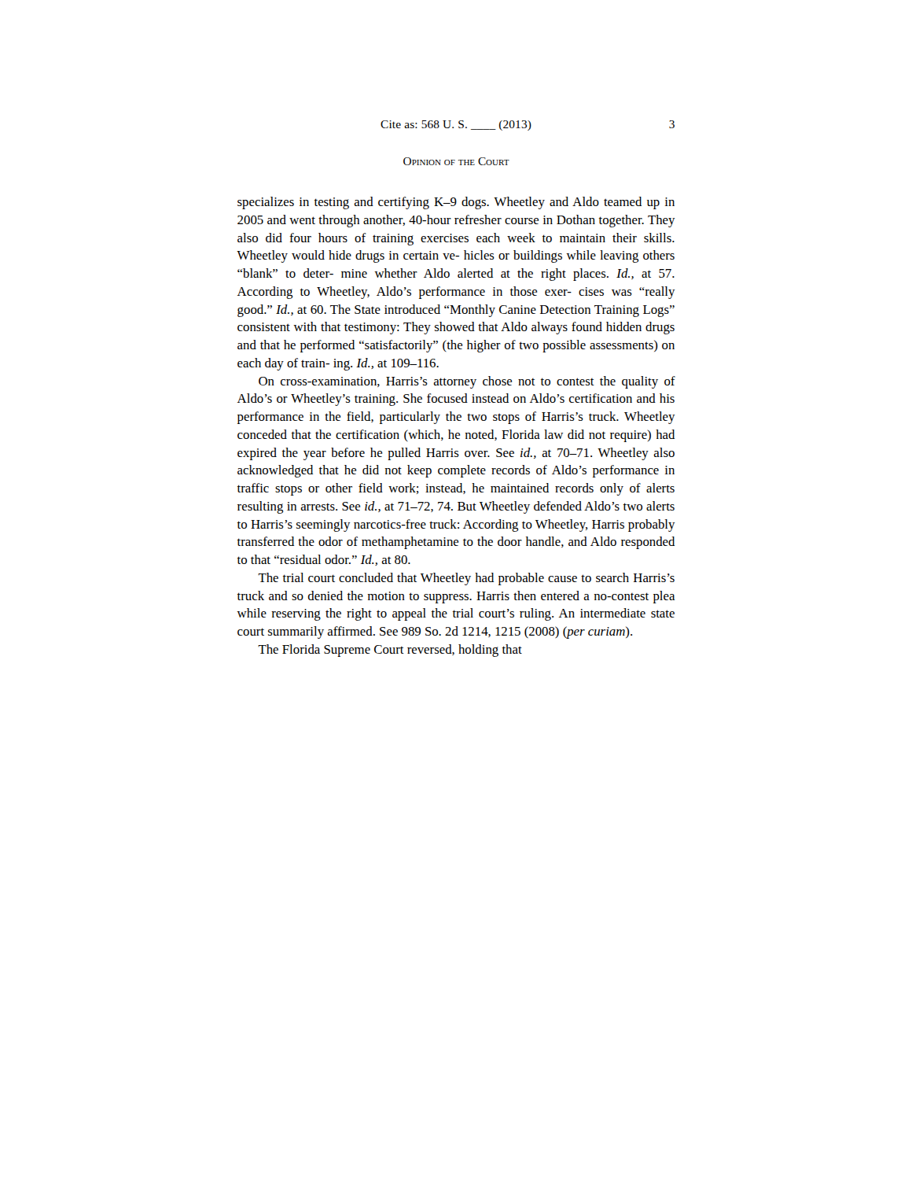Cite as: 568 U. S. ____ (2013)
3
Opinion of the Court
specializes in testing and certifying K–9 dogs. Wheetley and Aldo teamed up in 2005 and went through another, 40-hour refresher course in Dothan together. They also did four hours of training exercises each week to maintain their skills. Wheetley would hide drugs in certain ve- hicles or buildings while leaving others “blank” to deter- mine whether Aldo alerted at the right places. Id., at 57. According to Wheetley, Aldo’s performance in those exer- cises was “really good.” Id., at 60. The State introduced “Monthly Canine Detection Training Logs” consistent with that testimony: They showed that Aldo always found hidden drugs and that he performed “satisfactorily” (the higher of two possible assessments) on each day of train- ing. Id., at 109–116.
On cross-examination, Harris’s attorney chose not to contest the quality of Aldo’s or Wheetley’s training. She focused instead on Aldo’s certification and his performance in the field, particularly the two stops of Harris’s truck. Wheetley conceded that the certification (which, he noted, Florida law did not require) had expired the year before he pulled Harris over. See id., at 70–71. Wheetley also acknowledged that he did not keep complete records of Aldo’s performance in traffic stops or other field work; instead, he maintained records only of alerts resulting in arrests. See id., at 71–72, 74. But Wheetley defended Aldo’s two alerts to Harris’s seemingly narcotics-free truck: According to Wheetley, Harris probably transferred the odor of methamphetamine to the door handle, and Aldo responded to that “residual odor.” Id., at 80.
The trial court concluded that Wheetley had probable cause to search Harris’s truck and so denied the motion to suppress. Harris then entered a no-contest plea while reserving the right to appeal the trial court’s ruling. An intermediate state court summarily affirmed. See 989 So. 2d 1214, 1215 (2008) (per curiam).
The Florida Supreme Court reversed, holding that